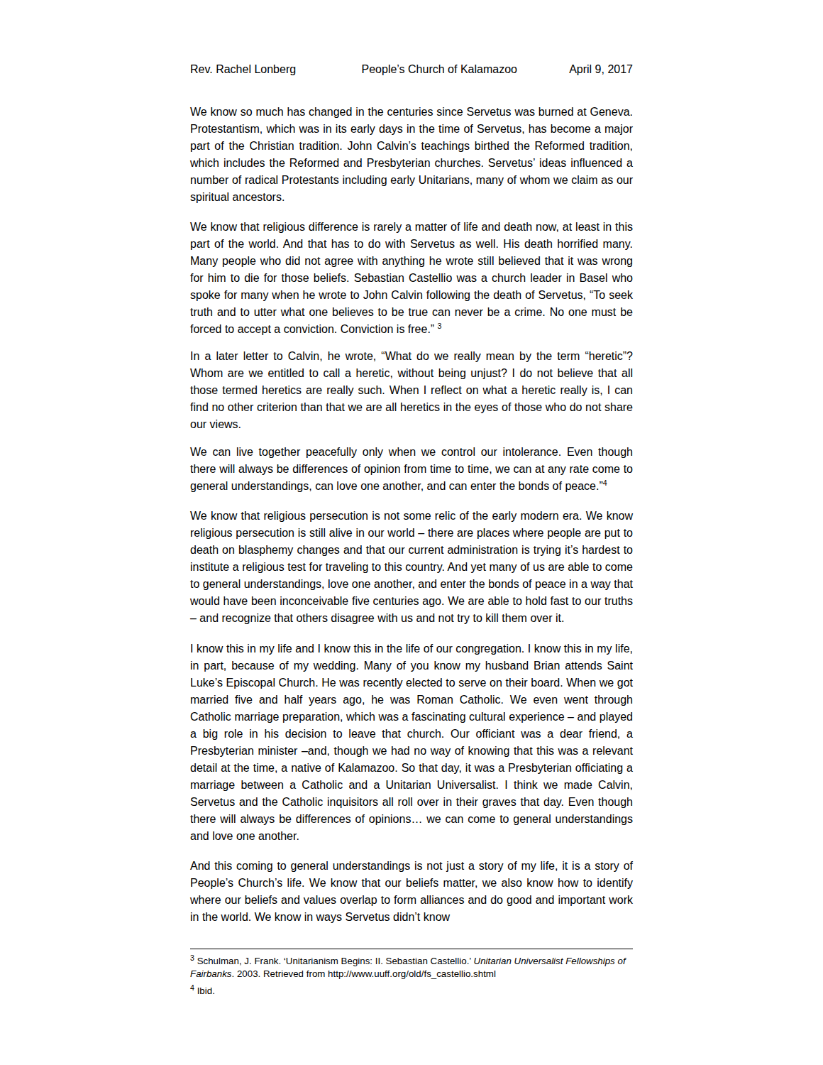Rev. Rachel Lonberg
People’s Church of Kalamazoo
April 9, 2017
We know so much has changed in the centuries since Servetus was burned at Geneva. Protestantism, which was in its early days in the time of Servetus, has become a major part of the Christian tradition. John Calvin’s teachings birthed the Reformed tradition, which includes the Reformed and Presbyterian churches. Servetus’ ideas influenced a number of radical Protestants including early Unitarians, many of whom we claim as our spiritual ancestors.
We know that religious difference is rarely a matter of life and death now, at least in this part of the world. And that has to do with Servetus as well. His death horrified many. Many people who did not agree with anything he wrote still believed that it was wrong for him to die for those beliefs. Sebastian Castellio was a church leader in Basel who spoke for many when he wrote to John Calvin following the death of Servetus, “To seek truth and to utter what one believes to be true can never be a crime. No one must be forced to accept a conviction. Conviction is free.” 3
In a later letter to Calvin, he wrote, “What do we really mean by the term “heretic”? Whom are we entitled to call a heretic, without being unjust? I do not believe that all those termed heretics are really such. When I reflect on what a heretic really is, I can find no other criterion than that we are all heretics in the eyes of those who do not share our views.
We can live together peacefully only when we control our intolerance. Even though there will always be differences of opinion from time to time, we can at any rate come to general understandings, can love one another, and can enter the bonds of peace.”4
We know that religious persecution is not some relic of the early modern era. We know religious persecution is still alive in our world – there are places where people are put to death on blasphemy changes and that our current administration is trying it’s hardest to institute a religious test for traveling to this country. And yet many of us are able to come to general understandings, love one another, and enter the bonds of peace in a way that would have been inconceivable five centuries ago. We are able to hold fast to our truths – and recognize that others disagree with us and not try to kill them over it.
I know this in my life and I know this in the life of our congregation. I know this in my life, in part, because of my wedding. Many of you know my husband Brian attends Saint Luke’s Episcopal Church. He was recently elected to serve on their board. When we got married five and half years ago, he was Roman Catholic. We even went through Catholic marriage preparation, which was a fascinating cultural experience – and played a big role in his decision to leave that church. Our officiant was a dear friend, a Presbyterian minister –and, though we had no way of knowing that this was a relevant detail at the time, a native of Kalamazoo. So that day, it was a Presbyterian officiating a marriage between a Catholic and a Unitarian Universalist. I think we made Calvin, Servetus and the Catholic inquisitors all roll over in their graves that day. Even though there will always be differences of opinions… we can come to general understandings and love one another.
And this coming to general understandings is not just a story of my life, it is a story of People’s Church’s life. We know that our beliefs matter, we also know how to identify where our beliefs and values overlap to form alliances and do good and important work in the world. We know in ways Servetus didn’t know
3 Schulman, J. Frank. ‘Unitarianism Begins: II. Sebastian Castellio.’ Unitarian Universalist Fellowships of Fairbanks. 2003. Retrieved from http://www.uuff.org/old/fs_castellio.shtml
4 Ibid.